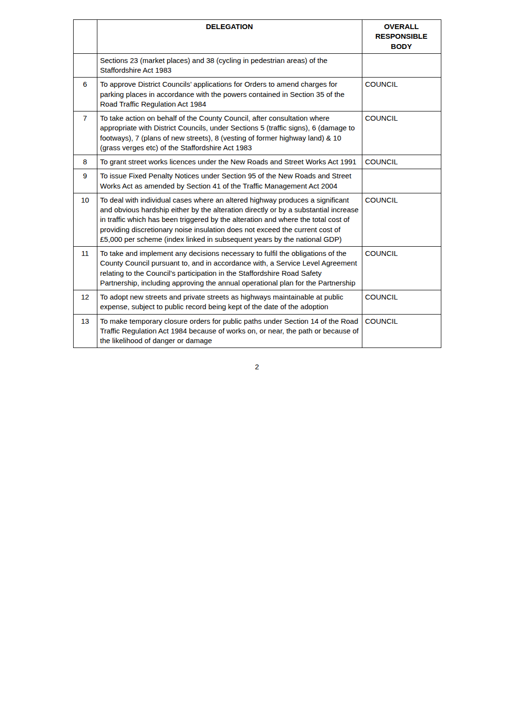| | DELEGATION | OVERALL RESPONSIBLE BODY |
| --- | --- | --- |
| | Sections 23 (market places) and 38 (cycling in pedestrian areas) of the Staffordshire Act 1983 | |
| 6 | To approve District Councils’ applications for Orders to amend charges for parking places in accordance with the powers contained in Section 35 of the Road Traffic Regulation Act 1984 | COUNCIL |
| 7 | To take action on behalf of the County Council, after consultation where appropriate with District Councils, under Sections 5 (traffic signs), 6 (damage to footways), 7 (plans of new streets), 8 (vesting of former highway land) & 10 (grass verges etc) of the Staffordshire Act 1983 | COUNCIL |
| 8 | To grant street works licences under the New Roads and Street Works Act 1991 | COUNCIL |
| 9 | To issue Fixed Penalty Notices under Section 95 of the New Roads and Street Works Act as amended by Section 41 of the Traffic Management Act 2004 | |
| 10 | To deal with individual cases where an altered highway produces a significant and obvious hardship either by the alteration directly or by a substantial increase in traffic which has been triggered by the alteration and where the total cost of providing discretionary noise insulation does not exceed the current cost of £5,000 per scheme (index linked in subsequent years by the national GDP) | COUNCIL |
| 11 | To take and implement any decisions necessary to fulfil the obligations of the County Council pursuant to, and in accordance with, a Service Level Agreement relating to the Council’s participation in the Staffordshire Road Safety Partnership, including approving the annual operational plan for the Partnership | COUNCIL |
| 12 | To adopt new streets and private streets as highways maintainable at public expense, subject to public record being kept of the date of the adoption | COUNCIL |
| 13 | To make temporary closure orders for public paths under Section 14 of the Road Traffic Regulation Act 1984 because of works on, or near, the path or because of the likelihood of danger or damage | COUNCIL |
2